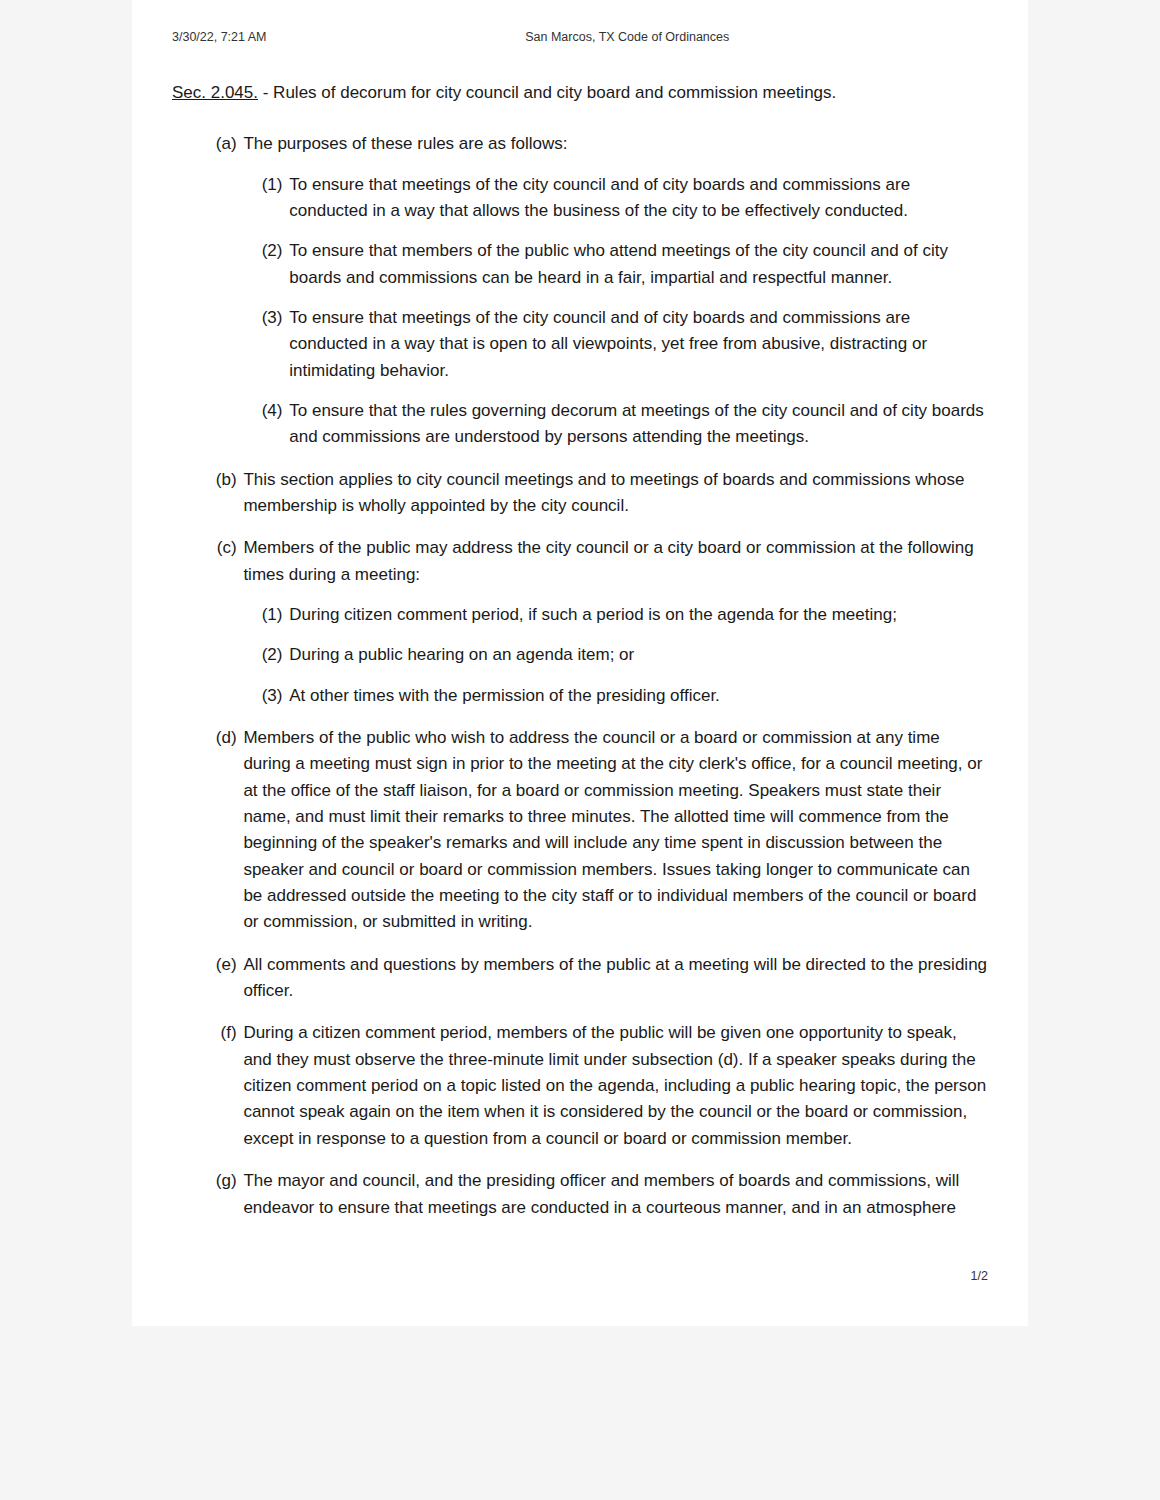3/30/22, 7:21 AM San Marcos, TX Code of Ordinances
Sec. 2.045. - Rules of decorum for city council and city board and commission meetings.
(a) The purposes of these rules are as follows:
(1) To ensure that meetings of the city council and of city boards and commissions are conducted in a way that allows the business of the city to be effectively conducted.
(2) To ensure that members of the public who attend meetings of the city council and of city boards and commissions can be heard in a fair, impartial and respectful manner.
(3) To ensure that meetings of the city council and of city boards and commissions are conducted in a way that is open to all viewpoints, yet free from abusive, distracting or intimidating behavior.
(4) To ensure that the rules governing decorum at meetings of the city council and of city boards and commissions are understood by persons attending the meetings.
(b) This section applies to city council meetings and to meetings of boards and commissions whose membership is wholly appointed by the city council.
(c) Members of the public may address the city council or a city board or commission at the following times during a meeting:
(1) During citizen comment period, if such a period is on the agenda for the meeting;
(2) During a public hearing on an agenda item; or
(3) At other times with the permission of the presiding officer.
(d) Members of the public who wish to address the council or a board or commission at any time during a meeting must sign in prior to the meeting at the city clerk's office, for a council meeting, or at the office of the staff liaison, for a board or commission meeting. Speakers must state their name, and must limit their remarks to three minutes. The allotted time will commence from the beginning of the speaker's remarks and will include any time spent in discussion between the speaker and council or board or commission members. Issues taking longer to communicate can be addressed outside the meeting to the city staff or to individual members of the council or board or commission, or submitted in writing.
(e) All comments and questions by members of the public at a meeting will be directed to the presiding officer.
(f) During a citizen comment period, members of the public will be given one opportunity to speak, and they must observe the three-minute limit under subsection (d). If a speaker speaks during the citizen comment period on a topic listed on the agenda, including a public hearing topic, the person cannot speak again on the item when it is considered by the council or the board or commission, except in response to a question from a council or board or commission member.
(g) The mayor and council, and the presiding officer and members of boards and commissions, will endeavor to ensure that meetings are conducted in a courteous manner, and in an atmosphere
1/2